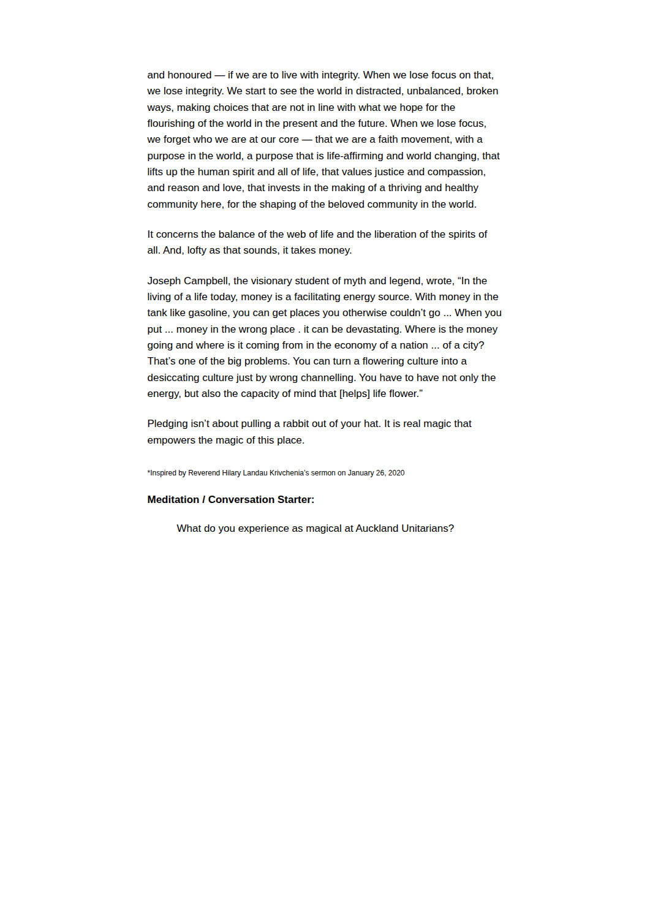and honoured — if we are to live with integrity. When we lose focus on that, we lose integrity. We start to see the world in distracted, unbalanced, broken ways, making choices that are not in line with what we hope for the flourishing of the world in the present and the future. When we lose focus, we forget who we are at our core — that we are a faith movement, with a purpose in the world, a purpose that is life-affirming and world changing, that lifts up the human spirit and all of life, that values justice and compassion, and reason and love, that invests in the making of a thriving and healthy community here, for the shaping of the beloved community in the world.
It concerns the balance of the web of life and the liberation of the spirits of all. And, lofty as that sounds, it takes money.
Joseph Campbell, the visionary student of myth and legend, wrote, “In the living of a life today, money is a facilitating energy source. With money in the tank like gasoline, you can get places you otherwise couldn’t go ... When you put ... money in the wrong place . it can be devastating. Where is the money going and where is it coming from in the economy of a nation ... of a city? That’s one of the big problems. You can turn a flowering culture into a desiccating culture just by wrong channelling. You have to have not only the energy, but also the capacity of mind that [helps] life flower.”
Pledging isn’t about pulling a rabbit out of your hat. It is real magic that empowers the magic of this place.
*Inspired by Reverend Hilary Landau Krivchenia’s sermon on January 26, 2020
Meditation / Conversation Starter:
What do you experience as magical at Auckland Unitarians?